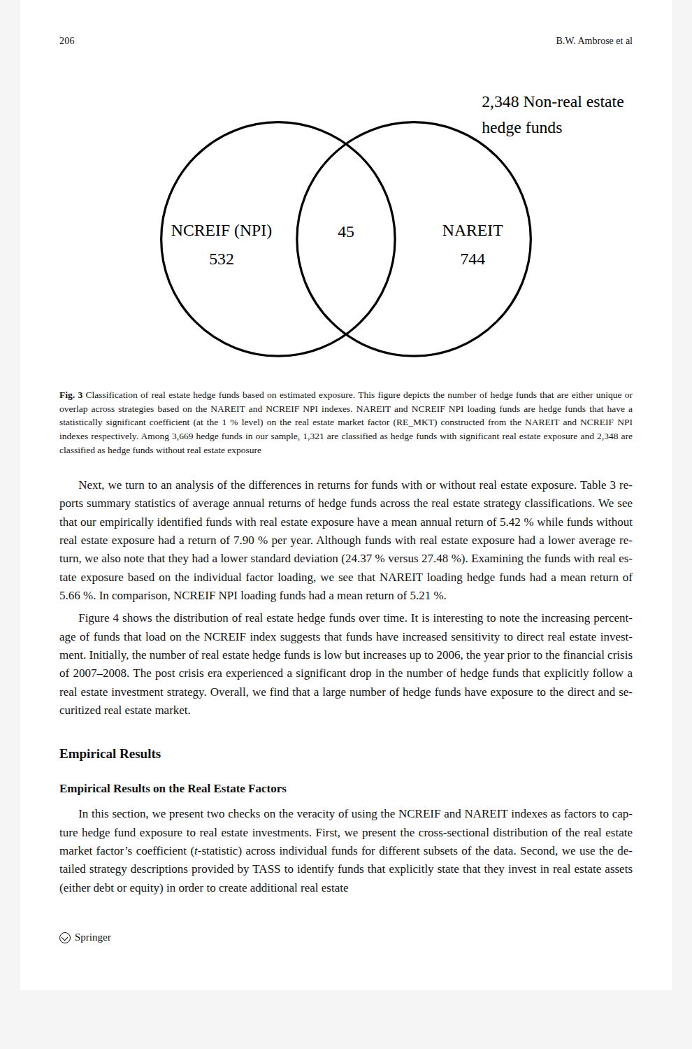206 B.W. Ambrose et al
NCREIF (NPI) 532 45 NAREIT 744 2,348 Non-real estate hedge funds
Fig. 3 Classification of real estate hedge funds based on estimated exposure. This figure depicts the number of hedge funds that are either unique or overlap across strategies based on the NAREIT and NCREIF NPI indexes. NAREIT and NCREIF NPI loading funds are hedge funds that have a statistically significant coefficient (at the 1 % level) on the real estate market factor (RE_MKT) constructed from the NAREIT and NCREIF NPI indexes respectively. Among 3,669 hedge funds in our sample, 1,321 are classified as hedge funds with significant real estate exposure and 2,348 are classified as hedge funds without real estate exposure
Next, we turn to an analysis of the differences in returns for funds with or without real estate exposure. Table 3 reports summary statistics of average annual returns of hedge funds across the real estate strategy classifications. We see that our empirically identified funds with real estate exposure have a mean annual return of 5.42 % while funds without real estate exposure had a return of 7.90 % per year. Although funds with real estate exposure had a lower average return, we also note that they had a lower standard deviation (24.37 % versus 27.48 %). Examining the funds with real estate exposure based on the individual factor loading, we see that NAREIT loading hedge funds had a mean return of 5.66 %. In comparison, NCREIF NPI loading funds had a mean return of 5.21 %.
Figure 4 shows the distribution of real estate hedge funds over time. It is interesting to note the increasing percentage of funds that load on the NCREIF index suggests that funds have increased sensitivity to direct real estate investment. Initially, the number of real estate hedge funds is low but increases up to 2006, the year prior to the financial crisis of 2007–2008. The post crisis era experienced a significant drop in the number of hedge funds that explicitly follow a real estate investment strategy. Overall, we find that a large number of hedge funds have exposure to the direct and securitized real estate market.
Empirical Results
Empirical Results on the Real Estate Factors
In this section, we present two checks on the veracity of using the NCREIF and NAREIT indexes as factors to capture hedge fund exposure to real estate investments. First, we present the cross-sectional distribution of the real estate market factor’s coefficient (t-statistic) across individual funds for different subsets of the data. Second, we use the detailed strategy descriptions provided by TASS to identify funds that explicitly state that they invest in real estate assets (either debt or equity) in order to create additional real estate
Springer